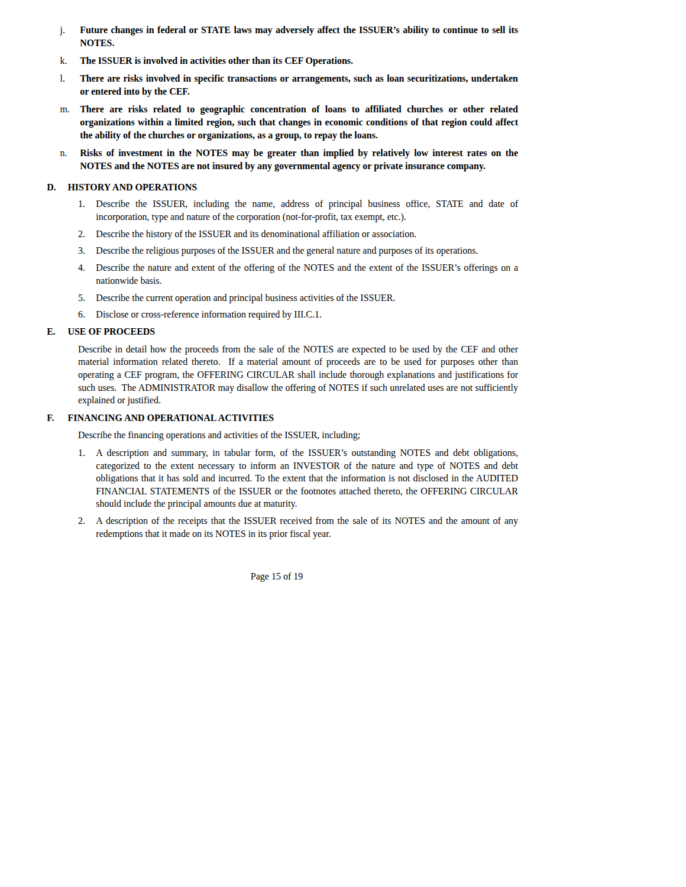j. Future changes in federal or STATE laws may adversely affect the ISSUER’s ability to continue to sell its NOTES.
k. The ISSUER is involved in activities other than its CEF Operations.
l. There are risks involved in specific transactions or arrangements, such as loan securitizations, undertaken or entered into by the CEF.
m. There are risks related to geographic concentration of loans to affiliated churches or other related organizations within a limited region, such that changes in economic conditions of that region could affect the ability of the churches or organizations, as a group, to repay the loans.
n. Risks of investment in the NOTES may be greater than implied by relatively low interest rates on the NOTES and the NOTES are not insured by any governmental agency or private insurance company.
D. HISTORY AND OPERATIONS
1. Describe the ISSUER, including the name, address of principal business office, STATE and date of incorporation, type and nature of the corporation (not-for-profit, tax exempt, etc.).
2. Describe the history of the ISSUER and its denominational affiliation or association.
3. Describe the religious purposes of the ISSUER and the general nature and purposes of its operations.
4. Describe the nature and extent of the offering of the NOTES and the extent of the ISSUER’s offerings on a nationwide basis.
5. Describe the current operation and principal business activities of the ISSUER.
6. Disclose or cross-reference information required by III.C.1.
E. USE OF PROCEEDS
Describe in detail how the proceeds from the sale of the NOTES are expected to be used by the CEF and other material information related thereto. If a material amount of proceeds are to be used for purposes other than operating a CEF program, the OFFERING CIRCULAR shall include thorough explanations and justifications for such uses. The ADMINISTRATOR may disallow the offering of NOTES if such unrelated uses are not sufficiently explained or justified.
F. FINANCING AND OPERATIONAL ACTIVITIES
Describe the financing operations and activities of the ISSUER, including;
1. A description and summary, in tabular form, of the ISSUER’s outstanding NOTES and debt obligations, categorized to the extent necessary to inform an INVESTOR of the nature and type of NOTES and debt obligations that it has sold and incurred. To the extent that the information is not disclosed in the AUDITED FINANCIAL STATEMENTS of the ISSUER or the footnotes attached thereto, the OFFERING CIRCULAR should include the principal amounts due at maturity.
2. A description of the receipts that the ISSUER received from the sale of its NOTES and the amount of any redemptions that it made on its NOTES in its prior fiscal year.
Page 15 of 19